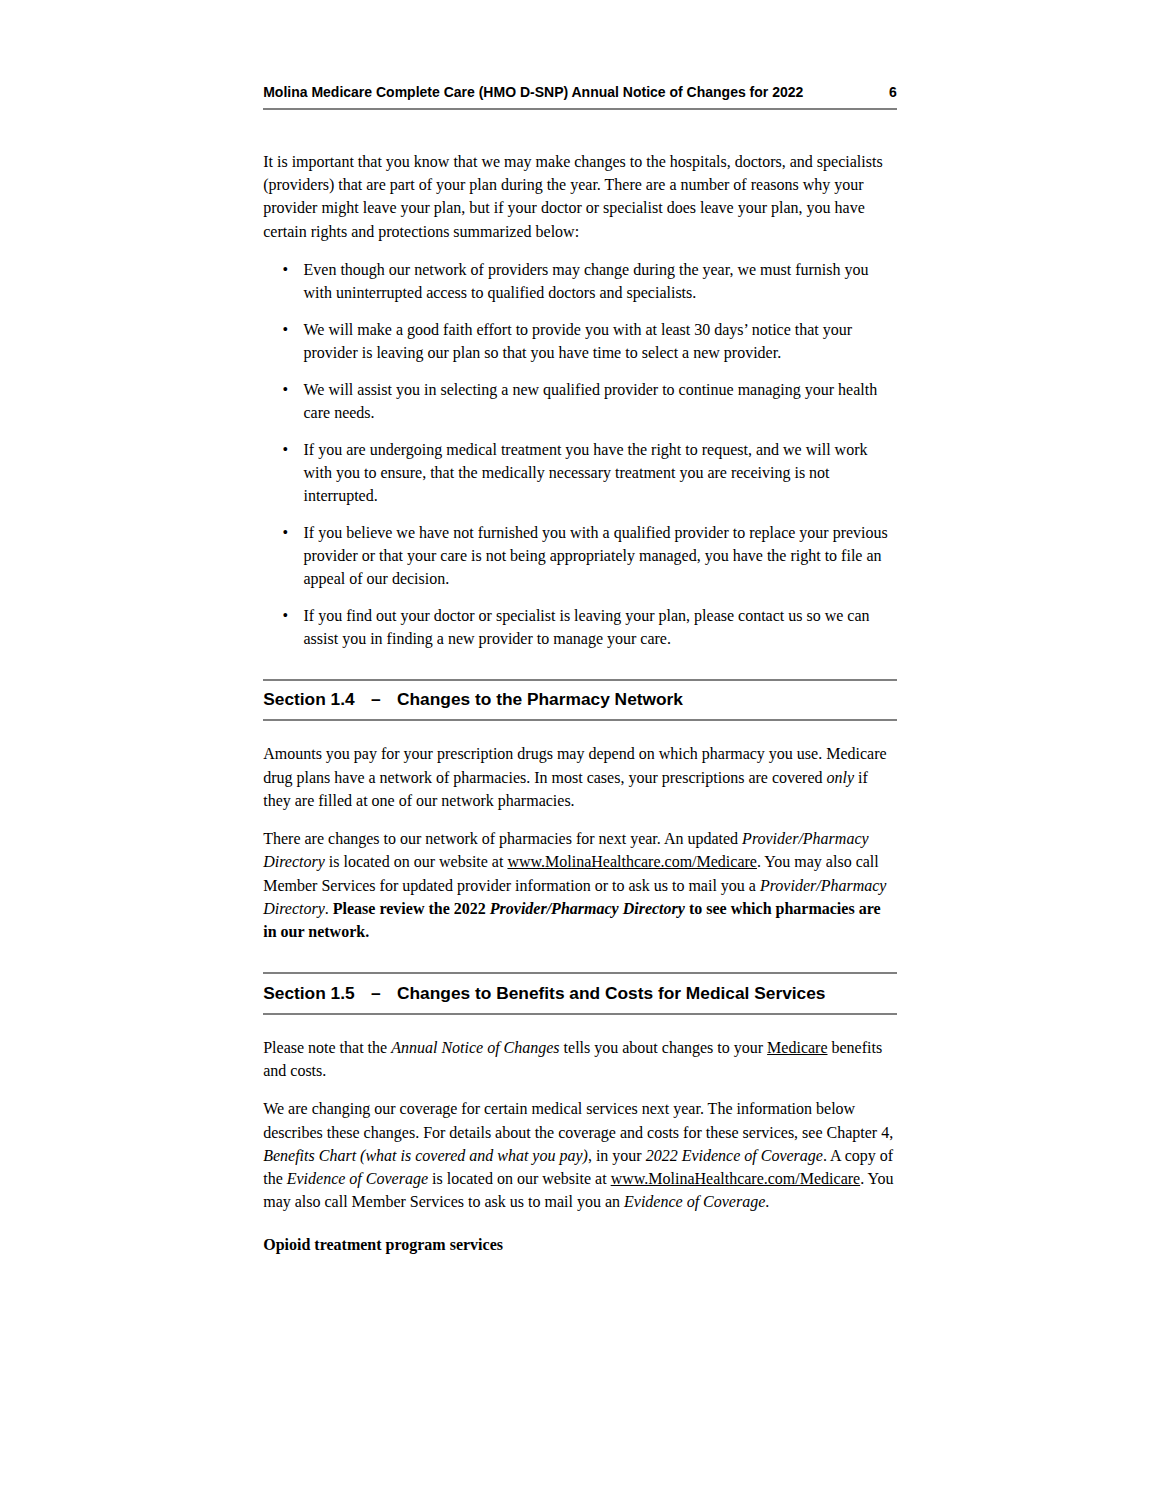Molina Medicare Complete Care (HMO D-SNP) Annual Notice of Changes for 2022
6
It is important that you know that we may make changes to the hospitals, doctors, and specialists (providers) that are part of your plan during the year. There are a number of reasons why your provider might leave your plan, but if your doctor or specialist does leave your plan, you have certain rights and protections summarized below:
Even though our network of providers may change during the year, we must furnish you with uninterrupted access to qualified doctors and specialists.
We will make a good faith effort to provide you with at least 30 days’ notice that your provider is leaving our plan so that you have time to select a new provider.
We will assist you in selecting a new qualified provider to continue managing your health care needs.
If you are undergoing medical treatment you have the right to request, and we will work with you to ensure, that the medically necessary treatment you are receiving is not interrupted.
If you believe we have not furnished you with a qualified provider to replace your previous provider or that your care is not being appropriately managed, you have the right to file an appeal of our decision.
If you find out your doctor or specialist is leaving your plan, please contact us so we can assist you in finding a new provider to manage your care.
Section 1.4 – Changes to the Pharmacy Network
Amounts you pay for your prescription drugs may depend on which pharmacy you use. Medicare drug plans have a network of pharmacies. In most cases, your prescriptions are covered only if they are filled at one of our network pharmacies.
There are changes to our network of pharmacies for next year. An updated Provider/Pharmacy Directory is located on our website at www.MolinaHealthcare.com/Medicare. You may also call Member Services for updated provider information or to ask us to mail you a Provider/Pharmacy Directory. Please review the 2022 Provider/Pharmacy Directory to see which pharmacies are in our network.
Section 1.5 – Changes to Benefits and Costs for Medical Services
Please note that the Annual Notice of Changes tells you about changes to your Medicare benefits and costs.
We are changing our coverage for certain medical services next year. The information below describes these changes. For details about the coverage and costs for these services, see Chapter 4, Benefits Chart (what is covered and what you pay), in your 2022 Evidence of Coverage. A copy of the Evidence of Coverage is located on our website at www.MolinaHealthcare.com/Medicare. You may also call Member Services to ask us to mail you an Evidence of Coverage.
Opioid treatment program services